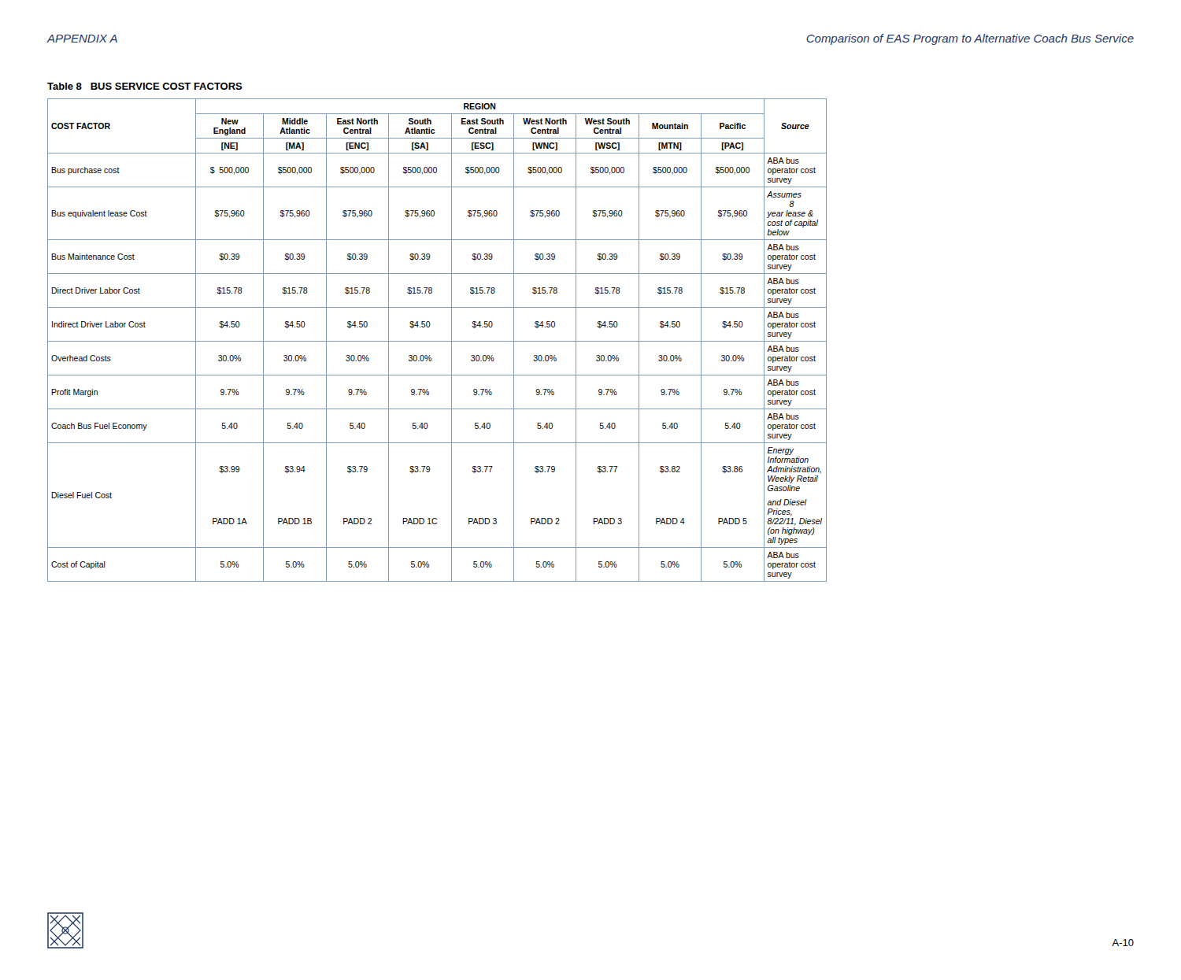APPENDIX A
Comparison of EAS Program to Alternative Coach Bus Service
Table 8 BUS SERVICE COST FACTORS
| COST FACTOR | REGION | Source |
| --- | --- | --- |
| New England | Middle Atlantic | East North Central | South Atlantic | East South Central | West North Central | West South Central | Mountain | Pacific |
| [NE] | [MA] | [ENC] | [SA] | [ESC] | [WNC] | [WSC] | [MTN] | [PAC] |
| Bus purchase cost | $ 500,000 | $500,000 | $500,000 | $500,000 | $500,000 | $500,000 | $500,000 | $500,000 | $500,000 | ABA bus operator cost survey |
| Bus equivalent lease Cost | $75,960 | $75,960 | $75,960 | $75,960 | $75,960 | $75,960 | $75,960 | $75,960 | $75,960 | Assumes 8 year lease & cost of capital below |
| Bus Maintenance Cost | $0.39 | $0.39 | $0.39 | $0.39 | $0.39 | $0.39 | $0.39 | $0.39 | $0.39 | ABA bus operator cost survey |
| Direct Driver Labor Cost | $15.78 | $15.78 | $15.78 | $15.78 | $15.78 | $15.78 | $15.78 | $15.78 | $15.78 | ABA bus operator cost survey |
| Indirect Driver Labor Cost | $4.50 | $4.50 | $4.50 | $4.50 | $4.50 | $4.50 | $4.50 | $4.50 | $4.50 | ABA bus operator cost survey |
| Overhead Costs | 30.0% | 30.0% | 30.0% | 30.0% | 30.0% | 30.0% | 30.0% | 30.0% | 30.0% | ABA bus operator cost survey |
| Profit Margin | 9.7% | 9.7% | 9.7% | 9.7% | 9.7% | 9.7% | 9.7% | 9.7% | 9.7% | ABA bus operator cost survey |
| Coach Bus Fuel Economy | 5.40 | 5.40 | 5.40 | 5.40 | 5.40 | 5.40 | 5.40 | 5.40 | 5.40 | ABA bus operator cost survey |
| Diesel Fuel Cost | $3.99 | $3.94 | $3.79 | $3.79 | $3.77 | $3.79 | $3.77 | $3.82 | $3.86 | Energy Information Administration, Weekly Retail Gasoline |
| PADD 1A | PADD 1B | PADD 2 | PADD 1C | PADD 3 | PADD 2 | PADD 3 | PADD 4 | PADD 5 | and Diesel Prices, 8/22/11, Diesel (on highway) all types |
| Cost of Capital | 5.0% | 5.0% | 5.0% | 5.0% | 5.0% | 5.0% | 5.0% | 5.0% | 5.0% | ABA bus operator cost survey |
A-10